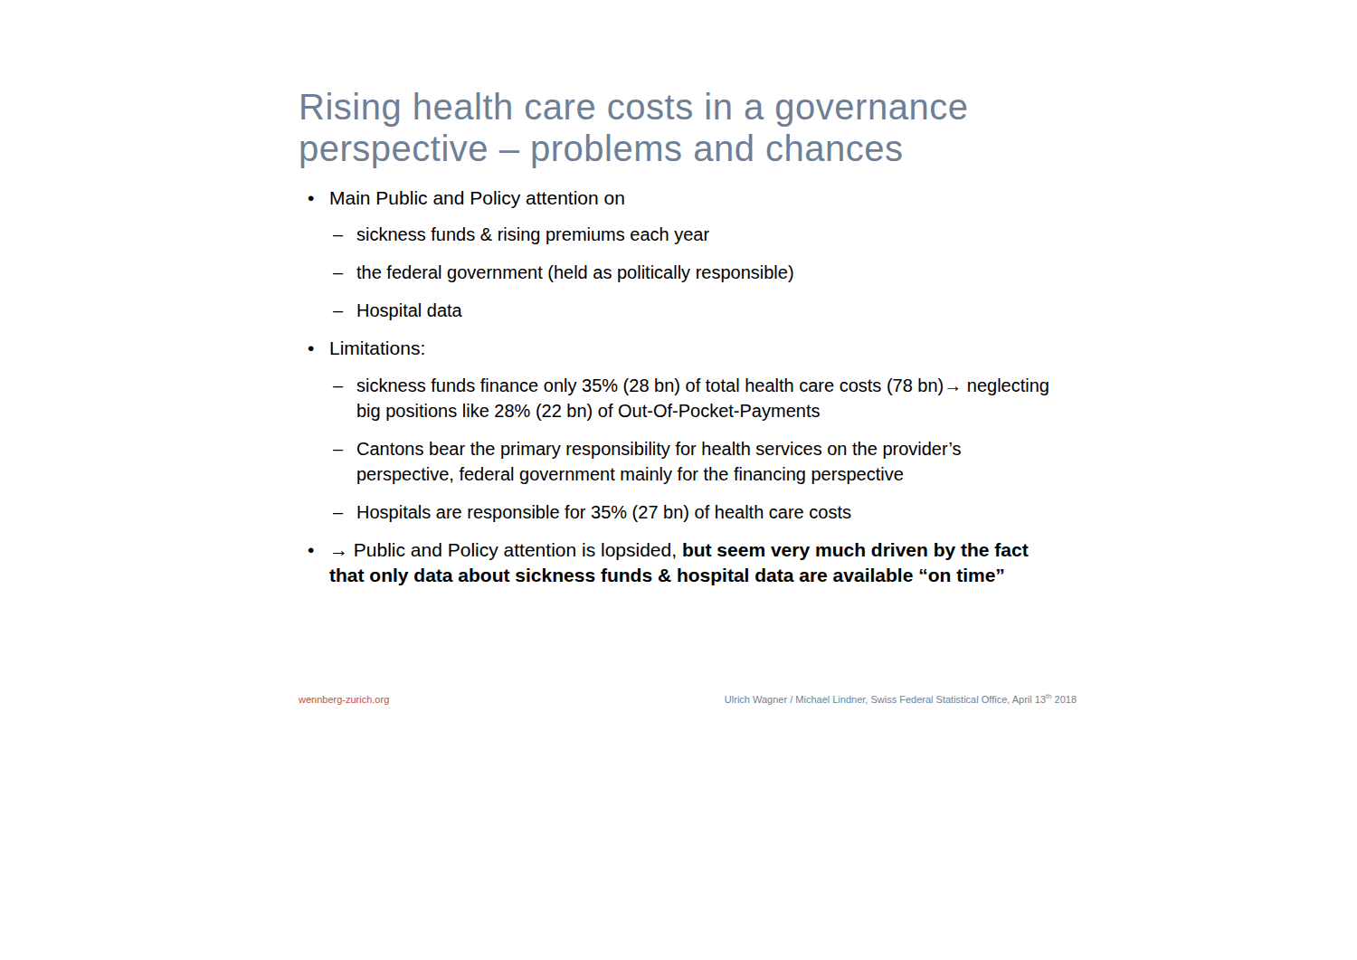Rising health care costs in a governance perspective – problems and chances
Main Public and Policy attention on
sickness funds & rising premiums each year
the federal government (held as politically responsible)
Hospital data
Limitations:
sickness funds finance only 35% (28 bn) of total health care costs (78 bn)→ neglecting big positions like 28% (22 bn) of Out-Of-Pocket-Payments
Cantons bear the primary responsibility for health services on the provider’s perspective, federal government mainly for the financing perspective
Hospitals are responsible for 35% (27 bn) of health care costs
→ Public and Policy attention is lopsided, but seem very much driven by the fact that only data about sickness funds & hospital data are available “on time”
wennberg-zurich.org
Ulrich Wagner / Michael Lindner, Swiss Federal Statistical Office, April 13th 2018